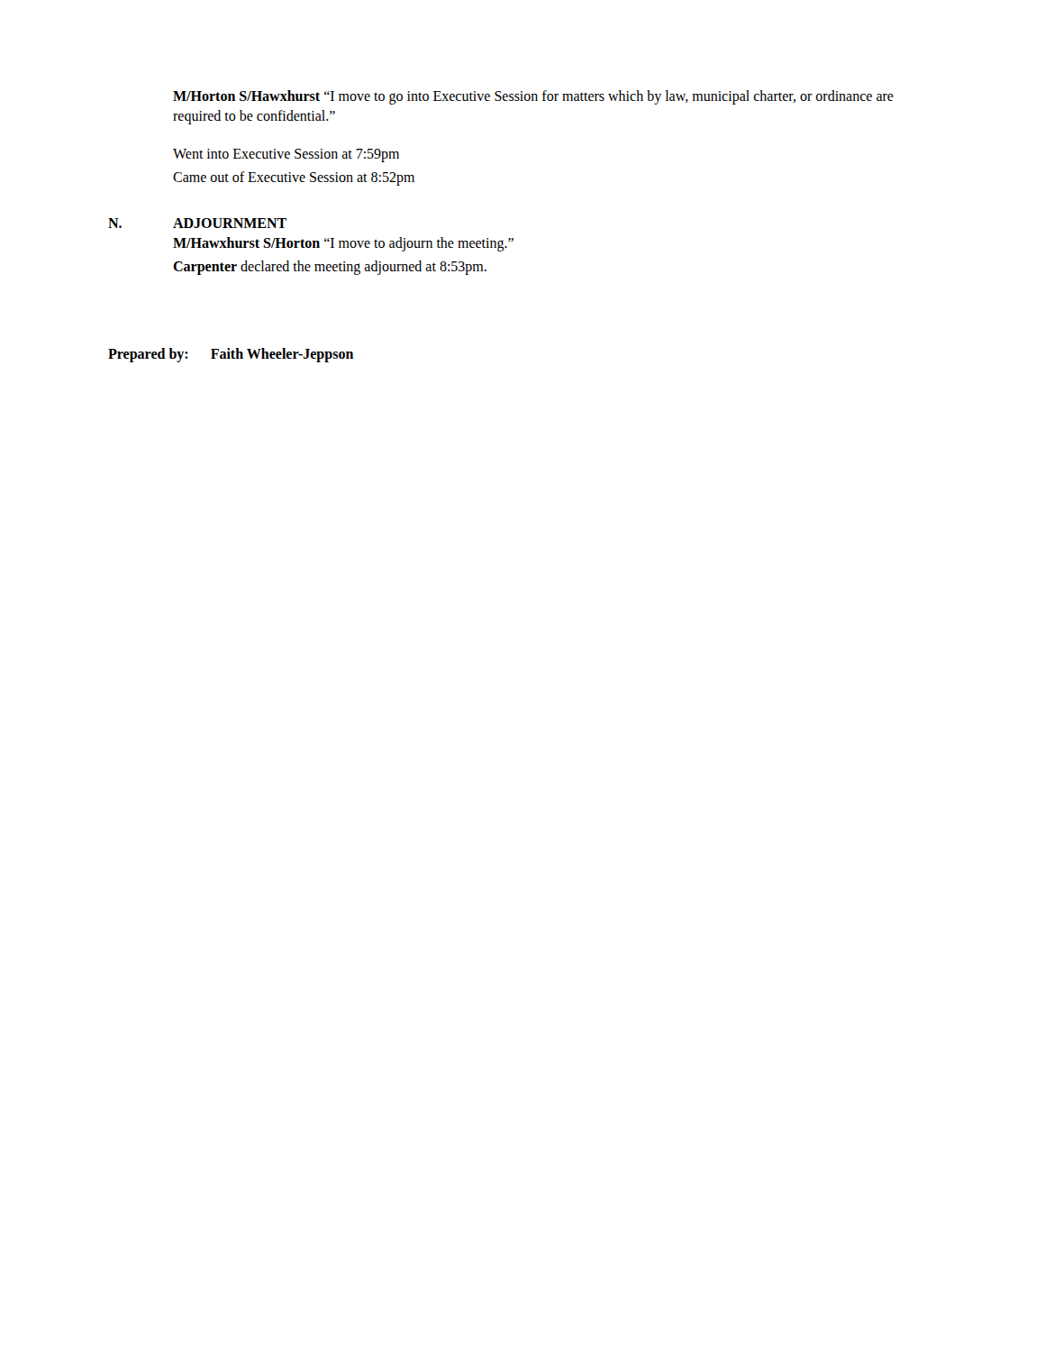M/Horton S/Hawxhurst “I move to go into Executive Session for matters which by law, municipal charter, or ordinance are required to be confidential.”
Went into Executive Session at 7:59pm
Came out of Executive Session at 8:52pm
N.
ADJOURNMENT
M/Hawxhurst S/Horton “I move to adjourn the meeting.”
Carpenter declared the meeting adjourned at 8:53pm.
Prepared by:Faith Wheeler-Jeppson